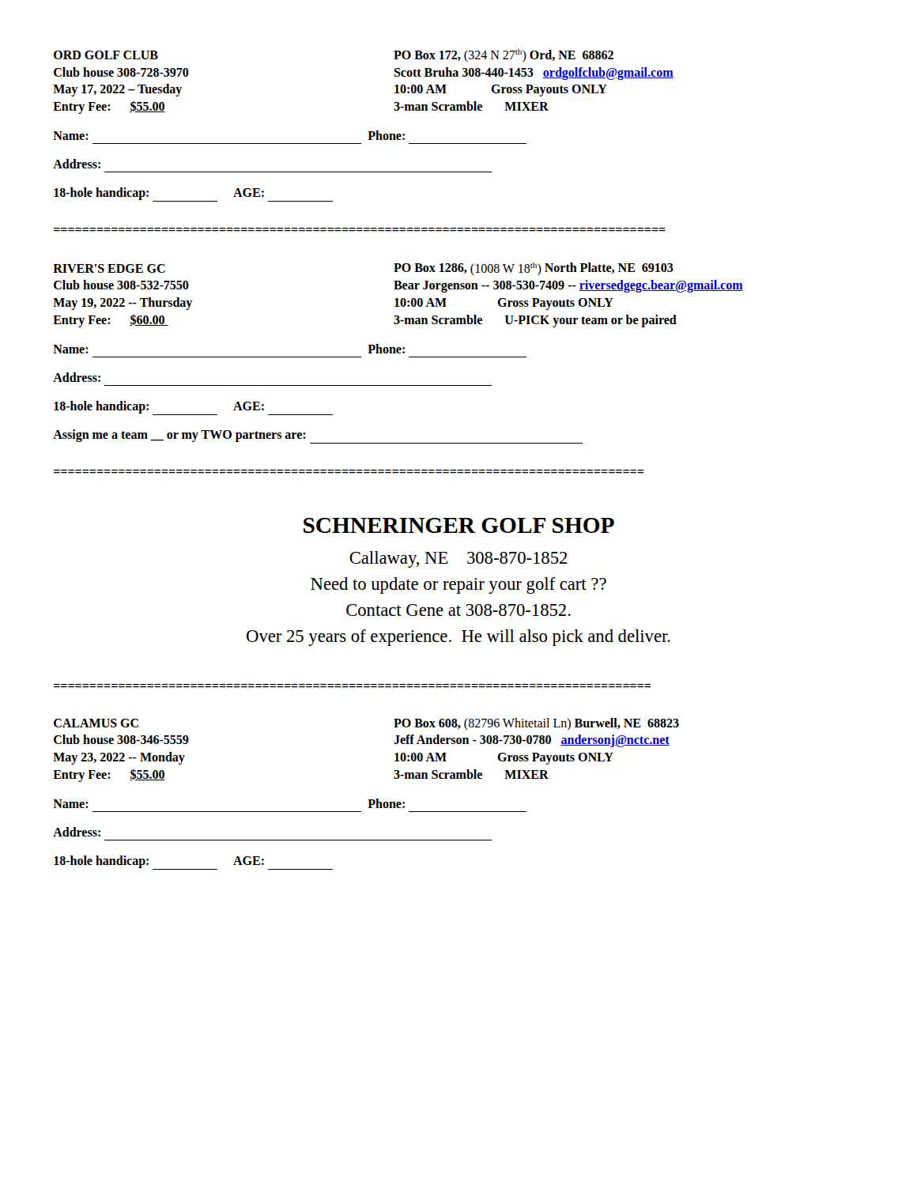ORD GOLF CLUB
PO Box 172, (324 N 27th) Ord, NE 68862
Club house 308-728-3970
Scott Bruha 308-440-1453 ordgolfclub@gmail.com
May 17, 2022 – Tuesday
10:00 AM Gross Payouts ONLY
Entry Fee: $55.00
3-man Scramble MIXER
Name: Phone:
Address:
18-hole handicap: AGE:
=====================================================================================
RIVER'S EDGE GC
PO Box 1286, (1008 W 18th) North Platte, NE 69103
Club house 308-532-7550
Bear Jorgenson -- 308-530-7409 -- riversedgegc.bear@gmail.com
May 19, 2022 -- Thursday
10:00 AM Gross Payouts ONLY
Entry Fee: $60.00
3-man Scramble U-PICK your team or be paired
Name: Phone:
Address:
18-hole handicap: AGE:
Assign me a team __ or my TWO partners are:
==================================================================================
SCHNERINGER GOLF SHOP
Callaway, NE 308-870-1852
Need to update or repair your golf cart ??
Contact Gene at 308-870-1852.
Over 25 years of experience. He will also pick and deliver.
===================================================================================
CALAMUS GC
PO Box 608, (82796 Whitetail Ln) Burwell, NE 68823
Club house 308-346-5559
Jeff Anderson - 308-730-0780 andersonj@nctc.net
May 23, 2022 -- Monday
10:00 AM Gross Payouts ONLY
Entry Fee: $55.00
3-man Scramble MIXER
Name: Phone:
Address:
18-hole handicap: AGE: